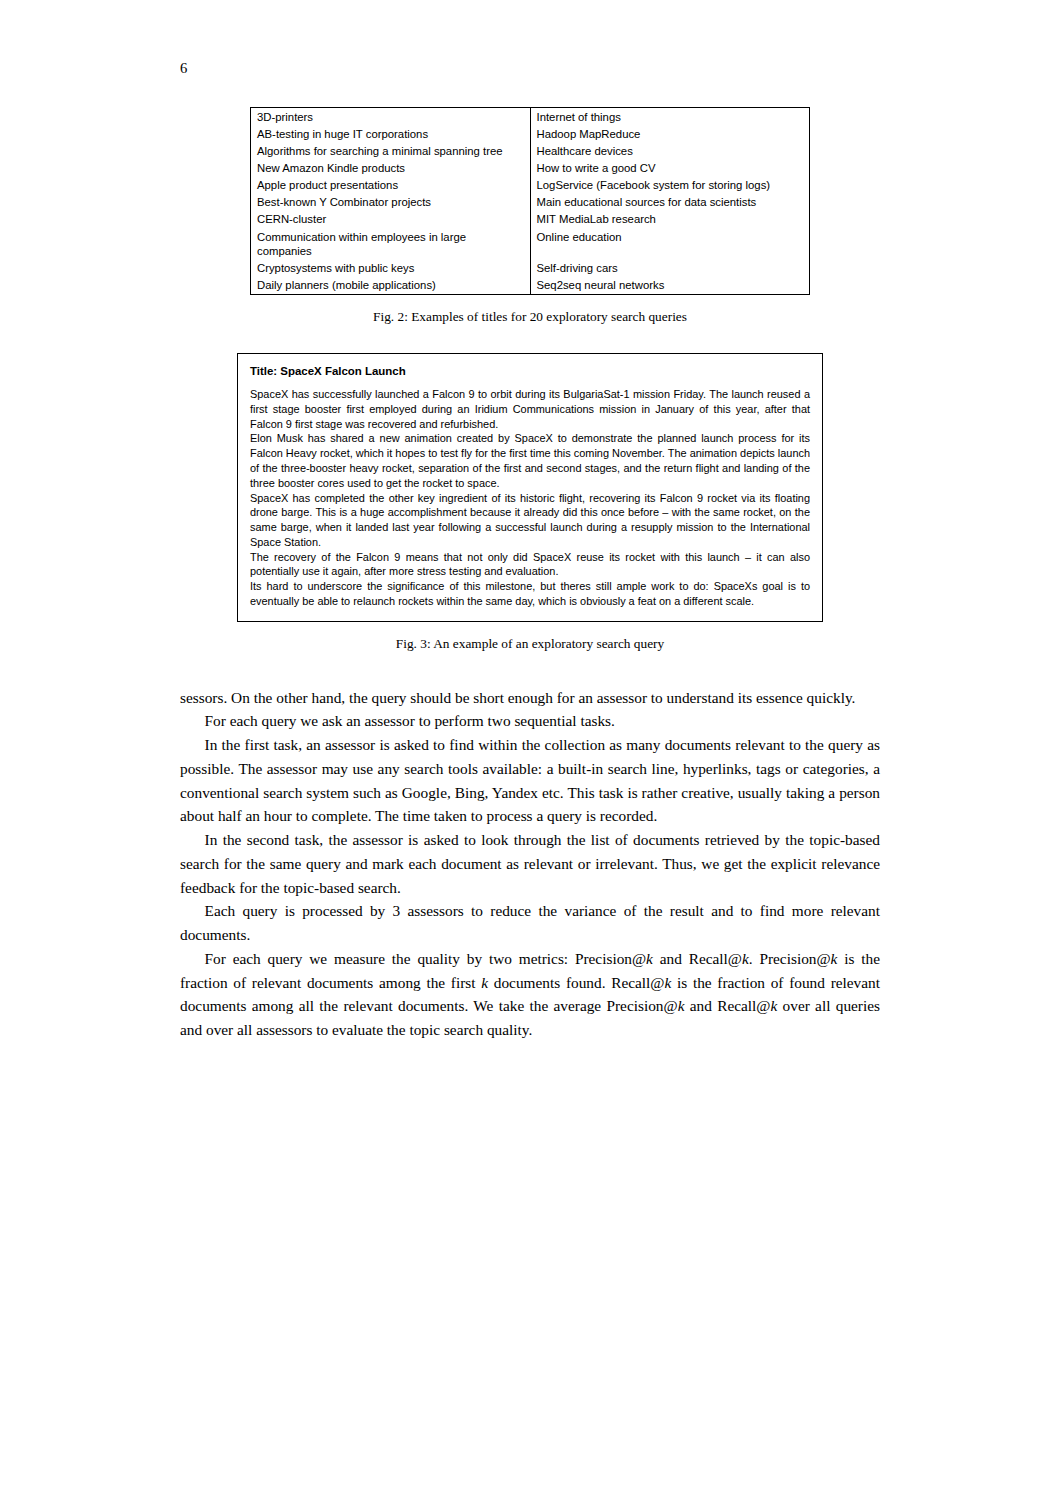6
| 3D-printers | Internet of things |
| AB-testing in huge IT corporations | Hadoop MapReduce |
| Algorithms for searching a minimal spanning tree | Healthcare devices |
| New Amazon Kindle products | How to write a good CV |
| Apple product presentations | LogService (Facebook system for storing logs) |
| Best-known Y Combinator projects | Main educational sources for data scientists |
| CERN-cluster | MIT MediaLab research |
| Communication within employees in large companies | Online education |
| Cryptosystems with public keys | Self-driving cars |
| Daily planners (mobile applications) | Seq2seq neural networks |
Fig. 2: Examples of titles for 20 exploratory search queries
Title: SpaceX Falcon Launch
SpaceX has successfully launched a Falcon 9 to orbit during its BulgariaSat-1 mission Friday. The launch reused a first stage booster first employed during an Iridium Communications mission in January of this year, after that Falcon 9 first stage was recovered and refurbished.
Elon Musk has shared a new animation created by SpaceX to demonstrate the planned launch process for its Falcon Heavy rocket, which it hopes to test fly for the first time this coming November. The animation depicts launch of the three-booster heavy rocket, separation of the first and second stages, and the return flight and landing of the three booster cores used to get the rocket to space.
SpaceX has completed the other key ingredient of its historic flight, recovering its Falcon 9 rocket via its floating drone barge. This is a huge accomplishment because it already did this once before – with the same rocket, on the same barge, when it landed last year following a successful launch during a resupply mission to the International Space Station.
The recovery of the Falcon 9 means that not only did SpaceX reuse its rocket with this launch – it can also potentially use it again, after more stress testing and evaluation.
Its hard to underscore the significance of this milestone, but theres still ample work to do: SpaceXs goal is to eventually be able to relaunch rockets within the same day, which is obviously a feat on a different scale.
Fig. 3: An example of an exploratory search query
sessors. On the other hand, the query should be short enough for an assessor to understand its essence quickly.
For each query we ask an assessor to perform two sequential tasks.
In the first task, an assessor is asked to find within the collection as many documents relevant to the query as possible. The assessor may use any search tools available: a built-in search line, hyperlinks, tags or categories, a conventional search system such as Google, Bing, Yandex etc. This task is rather creative, usually taking a person about half an hour to complete. The time taken to process a query is recorded.
In the second task, the assessor is asked to look through the list of documents retrieved by the topic-based search for the same query and mark each document as relevant or irrelevant. Thus, we get the explicit relevance feedback for the topic-based search.
Each query is processed by 3 assessors to reduce the variance of the result and to find more relevant documents.
For each query we measure the quality by two metrics: Precision@k and Recall@k. Precision@k is the fraction of relevant documents among the first k documents found. Recall@k is the fraction of found relevant documents among all the relevant documents. We take the average Precision@k and Recall@k over all queries and over all assessors to evaluate the topic search quality.